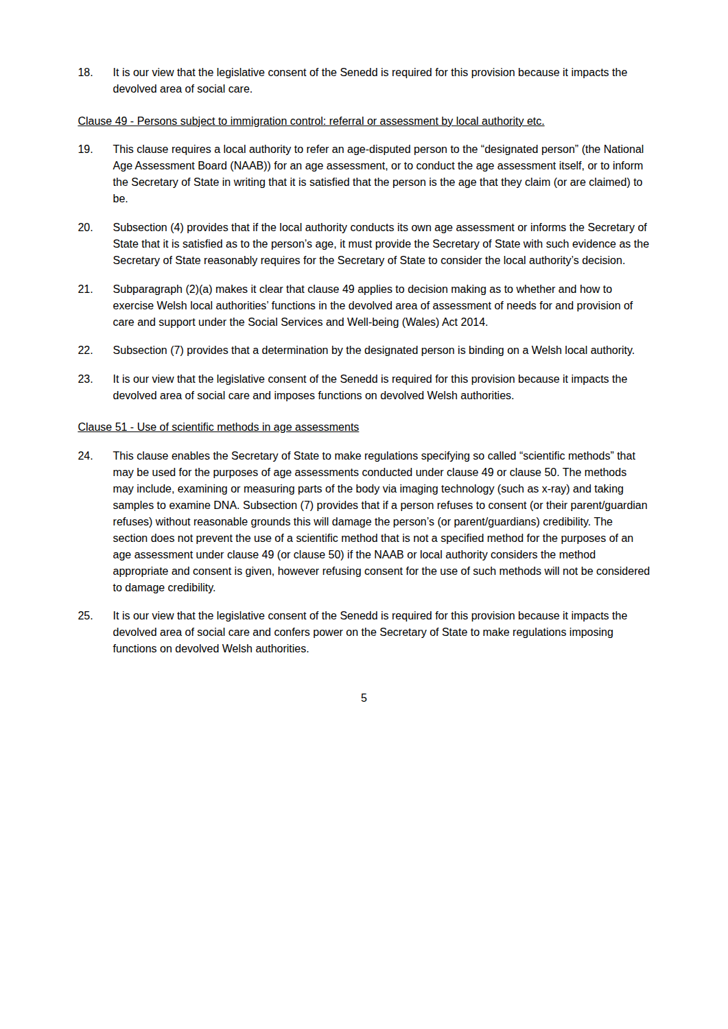18. It is our view that the legislative consent of the Senedd is required for this provision because it impacts the devolved area of social care.
Clause 49 - Persons subject to immigration control: referral or assessment by local authority etc.
19. This clause requires a local authority to refer an age-disputed person to the “designated person” (the National Age Assessment Board (NAAB)) for an age assessment, or to conduct the age assessment itself, or to inform the Secretary of State in writing that it is satisfied that the person is the age that they claim (or are claimed) to be.
20. Subsection (4) provides that if the local authority conducts its own age assessment or informs the Secretary of State that it is satisfied as to the person’s age, it must provide the Secretary of State with such evidence as the Secretary of State reasonably requires for the Secretary of State to consider the local authority’s decision.
21. Subparagraph (2)(a) makes it clear that clause 49 applies to decision making as to whether and how to exercise Welsh local authorities’ functions in the devolved area of assessment of needs for and provision of care and support under the Social Services and Well-being (Wales) Act 2014.
22. Subsection (7) provides that a determination by the designated person is binding on a Welsh local authority.
23. It is our view that the legislative consent of the Senedd is required for this provision because it impacts the devolved area of social care and imposes functions on devolved Welsh authorities.
Clause 51 - Use of scientific methods in age assessments
24. This clause enables the Secretary of State to make regulations specifying so called “scientific methods” that may be used for the purposes of age assessments conducted under clause 49 or clause 50. The methods may include, examining or measuring parts of the body via imaging technology (such as x-ray) and taking samples to examine DNA. Subsection (7) provides that if a person refuses to consent (or their parent/guardian refuses) without reasonable grounds this will damage the person’s (or parent/guardians) credibility. The section does not prevent the use of a scientific method that is not a specified method for the purposes of an age assessment under clause 49 (or clause 50) if the NAAB or local authority considers the method appropriate and consent is given, however refusing consent for the use of such methods will not be considered to damage credibility.
25. It is our view that the legislative consent of the Senedd is required for this provision because it impacts the devolved area of social care and confers power on the Secretary of State to make regulations imposing functions on devolved Welsh authorities.
5